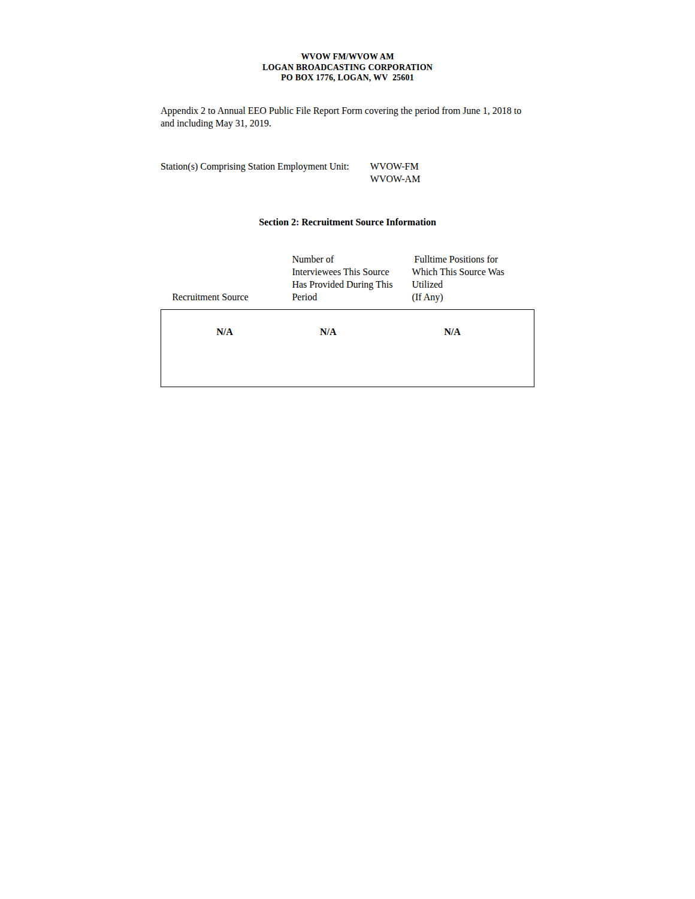WVOW FM/WVOW AM
LOGAN BROADCASTING CORPORATION
PO BOX 1776, LOGAN, WV 25601
Appendix 2 to Annual EEO Public File Report Form covering the period from June 1, 2018 to and including May 31, 2019.
Station(s) Comprising Station Employment Unit:
WVOW-FM
WVOW-AM
Section 2: Recruitment Source Information
Recruitment Source
Number of
Interviewees This Source
Has Provided During This
Period
Fulltime Positions for
Which This Source Was
Utilized
(If Any)
N/A
N/A
N/A